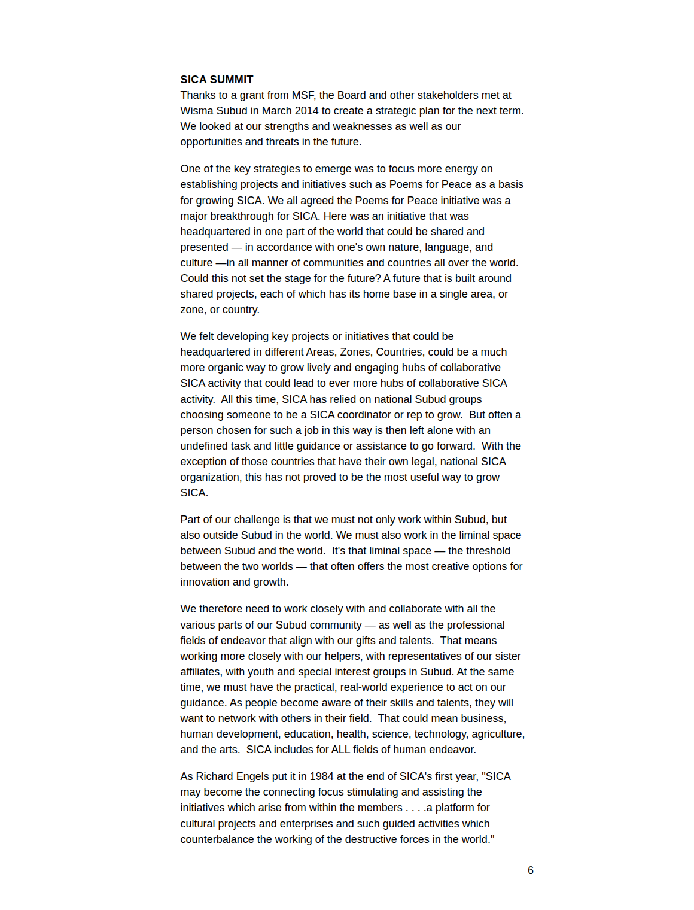SICA SUMMIT
Thanks to a grant from MSF, the Board and other stakeholders met at Wisma Subud in March 2014 to create a strategic plan for the next term. We looked at our strengths and weaknesses as well as our opportunities and threats in the future.
One of the key strategies to emerge was to focus more energy on establishing projects and initiatives such as Poems for Peace as a basis for growing SICA. We all agreed the Poems for Peace initiative was a major breakthrough for SICA. Here was an initiative that was headquartered in one part of the world that could be shared and presented — in accordance with one's own nature, language, and culture —in all manner of communities and countries all over the world. Could this not set the stage for the future? A future that is built around shared projects, each of which has its home base in a single area, or zone, or country.
We felt developing key projects or initiatives that could be headquartered in different Areas, Zones, Countries, could be a much more organic way to grow lively and engaging hubs of collaborative SICA activity that could lead to ever more hubs of collaborative SICA activity. All this time, SICA has relied on national Subud groups choosing someone to be a SICA coordinator or rep to grow. But often a person chosen for such a job in this way is then left alone with an undefined task and little guidance or assistance to go forward. With the exception of those countries that have their own legal, national SICA organization, this has not proved to be the most useful way to grow SICA.
Part of our challenge is that we must not only work within Subud, but also outside Subud in the world. We must also work in the liminal space between Subud and the world. It's that liminal space — the threshold between the two worlds — that often offers the most creative options for innovation and growth.
We therefore need to work closely with and collaborate with all the various parts of our Subud community — as well as the professional fields of endeavor that align with our gifts and talents. That means working more closely with our helpers, with representatives of our sister affiliates, with youth and special interest groups in Subud. At the same time, we must have the practical, real-world experience to act on our guidance. As people become aware of their skills and talents, they will want to network with others in their field. That could mean business, human development, education, health, science, technology, agriculture, and the arts. SICA includes for ALL fields of human endeavor.
As Richard Engels put it in 1984 at the end of SICA's first year, "SICA may become the connecting focus stimulating and assisting the initiatives which arise from within the members . . . .a platform for cultural projects and enterprises and such guided activities which counterbalance the working of the destructive forces in the world."
6